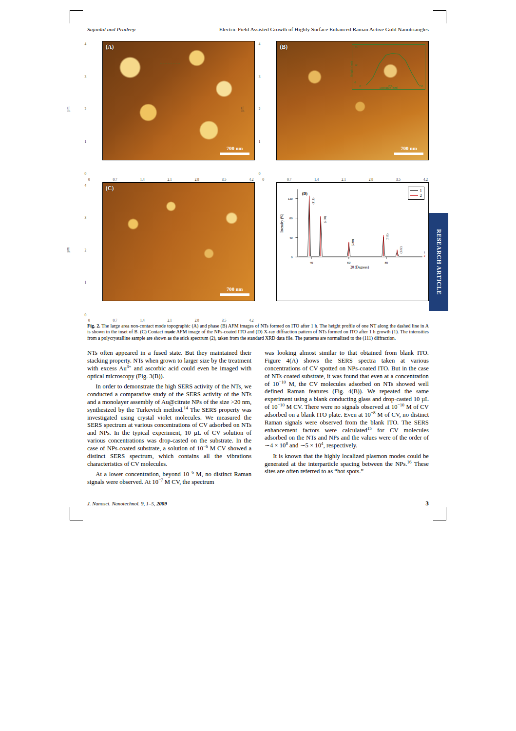Sajanlal and Pradeep
Electric Field Assisted Growth of Highly Surface Enhanced Raman Active Gold Nanotriangles
µm
43210
(A)
700 nm
00.71.42.12.83.54.2
µm
µm
43210
(B)
20100
Height (nm)
0175350
Distance (nm)
700 nm
00.71.42.12.83.54.2
µm
µm
43210
(C)
700 nm
00.71.42.12.83.54.2
µm
1
2
0 40 80 120 40 60 80 2θ (Degrees) Intensity (%) (111) (200) (220) (311) (222) 1 2 (D)
Fig. 2. The large area non-contact mode topographic (A) and phase (B) AFM images of NTs formed on ITO after 1 h. The height profile of one NT along the dashed line in A is shown in the inset of B. (C) Contact mode AFM image of the NPs-coated ITO and (D) X-ray diffraction pattern of NTs formed on ITO after 1 h growth (1). The intensities from a polycrystalline sample are shown as the stick spectrum (2), taken from the standard XRD data file. The patterns are normalized to the (111) diffraction.
RESEARCH ARTICLE
NTs often appeared in a fused state. But they maintained their stacking property. NTs when grown to larger size by the treatment with excess Au3+ and ascorbic acid could even be imaged with optical microscopy (Fig. 3(B)).
In order to demonstrate the high SERS activity of the NTs, we conducted a comparative study of the SERS activity of the NTs and a monolayer assembly of Au@citrate NPs of the size >20 nm, synthesized by the Turkevich method.14 The SERS property was investigated using crystal violet molecules. We measured the SERS spectrum at various concentrations of CV adsorbed on NTs and NPs. In the typical experiment, 10 µL of CV solution of various concentrations was drop-casted on the substrate. In the case of NPs-coated substrate, a solution of 10−6 M CV showed a distinct SERS spectrum, which contains all the vibrations characteristics of CV molecules.
At a lower concentration, beyond 10−6 M, no distinct Raman signals were observed. At 10−7 M CV, the spectrum
was looking almost similar to that obtained from blank ITO. Figure 4(A) shows the SERS spectra taken at various concentrations of CV spotted on NPs-coated ITO. But in the case of NTs-coated substrate, it was found that even at a concentration of 10−10 M, the CV molecules adsorbed on NTs showed well defined Raman features (Fig. 4(B)). We repeated the same experiment using a blank conducting glass and drop-casted 10 µL of 10−10 M CV. There were no signals observed at 10−10 M of CV adsorbed on a blank ITO plate. Even at 10−8 M of CV, no distinct Raman signals were observed from the blank ITO. The SERS enhancement factors were calculated15 for CV molecules adsorbed on the NTs and NPs and the values were of the order of ∼4 × 108 and ∼5 × 104, respectively.
It is known that the highly localized plasmon modes could be generated at the interparticle spacing between the NPs.16 These sites are often referred to as “hot spots.”
J. Nanosci. Nanotechnol. 9, 1–5, 2009
3